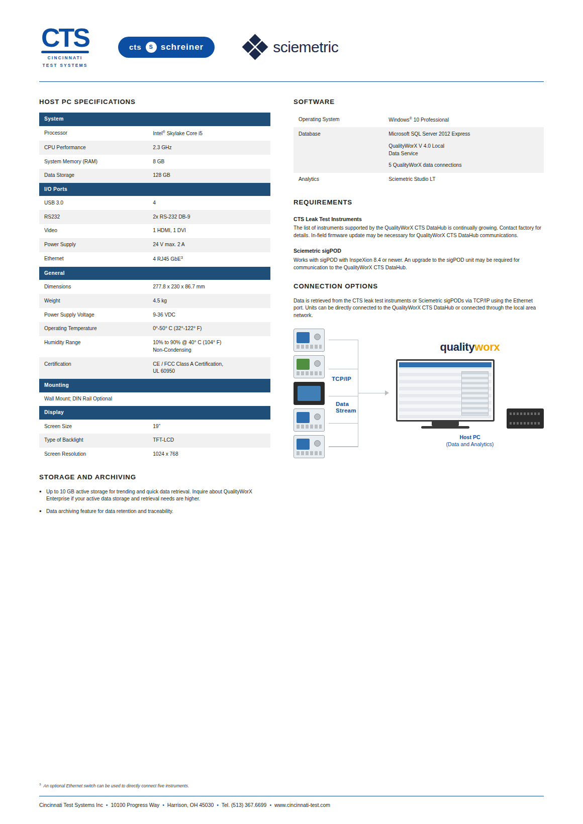CTS
CINCINNATI
TEST SYSTEMS
cts S schreiner
sciemetric
Host PC Specifications
| System |
| Processor | Intel ® Skylake Core i5 |
| CPU Performance | 2.3 GHz |
| System Memory (RAM) | 8 GB |
| Data Storage | 128 GB |
| I/O Ports |
| USB 3.0 | 4 |
| RS232 | 2x RS-232 DB-9 |
| Video | 1 HDMI, 1 DVI |
| Power Supply | 24 V max. 2 A |
| Ethernet | 4 RJ45 GbE 3 |
| General |
| Dimensions | 277.8 x 230 x 86.7 mm |
| Weight | 4.5 kg |
| Power Supply Voltage | 9-36 VDC |
| Operating Temperature | 0°-50° C (32°-122° F) |
| Humidity Range | 10% to 90% @ 40° C (104° F) Non-Condensing |
| Certification | CE / FCC Class A Certification, UL 60950 |
| Mounting |
| Wall Mount; DIN Rail Optional |
| Display |
| Screen Size | 19” |
| Type of Backlight | TFT-LCD |
| Screen Resolution | 1024 x 768 |
Storage and Archiving
Up to 10 GB active storage for trending and quick data retrieval. Inquire about QualityWorX Enterprise if your active data storage and retrieval needs are higher.
Data archiving feature for data retention and traceability.
Software
| Operating System | Windows ® 10 Professional |
| Database | Microsoft SQL Server 2012 Express QualityWorX V 4.0 Local Data Service 5 QualityWorX data connections |
| Analytics | Sciemetric Studio LT |
Requirements
CTS Leak Test Instruments
The list of instruments supported by the QualityWorX CTS DataHub is continually growing. Contact factory for details. In-field firmware update may be necessary for QualityWorX CTS DataHub communications.
Sciemetric sigPOD
Works with sigPOD with InspeXion 8.4 or newer. An upgrade to the sigPOD unit may be required for communication to the QualityWorX CTS DataHub.
Connection Options
Data is retrieved from the CTS leak test instruments or Sciemetric sigPODs via TCP/IP using the Ethernet port. Units can be directly connected to the QualityWorX CTS DataHub or connected through the local area network.
TCP/IP
Data
Stream
quality worx
Host PC
(Data and Analytics)
3 An optional Ethernet switch can be used to directly connect five instruments.
Cincinnati Test Systems Inc•10100 Progress Way•Harrison, OH 45030•Tel. (513) 367.6699•www.cincinnati-test.com